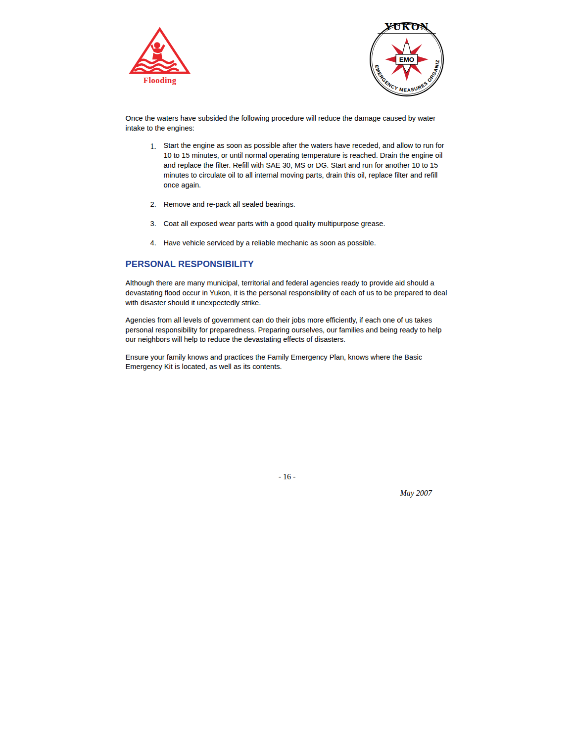Flooding
YUKON EMO EMERGENCY MEASURES ORGANIZATION
Once the waters have subsided the following procedure will reduce the damage caused by water intake to the engines:
Start the engine as soon as possible after the waters have receded, and allow to run for 10 to 15 minutes, or until normal operating temperature is reached. Drain the engine oil and replace the filter. Refill with SAE 30, MS or DG. Start and run for another 10 to 15 minutes to circulate oil to all internal moving parts, drain this oil, replace filter and refill once again.
Remove and re-pack all sealed bearings.
Coat all exposed wear parts with a good quality multipurpose grease.
Have vehicle serviced by a reliable mechanic as soon as possible.
PERSONAL RESPONSIBILITY
Although there are many municipal, territorial and federal agencies ready to provide aid should a devastating flood occur in Yukon, it is the personal responsibility of each of us to be prepared to deal with disaster should it unexpectedly strike.
Agencies from all levels of government can do their jobs more efficiently, if each one of us takes personal responsibility for preparedness. Preparing ourselves, our families and being ready to help our neighbors will help to reduce the devastating effects of disasters.
Ensure your family knows and practices the Family Emergency Plan, knows where the Basic Emergency Kit is located, as well as its contents.
- 16 -
May 2007